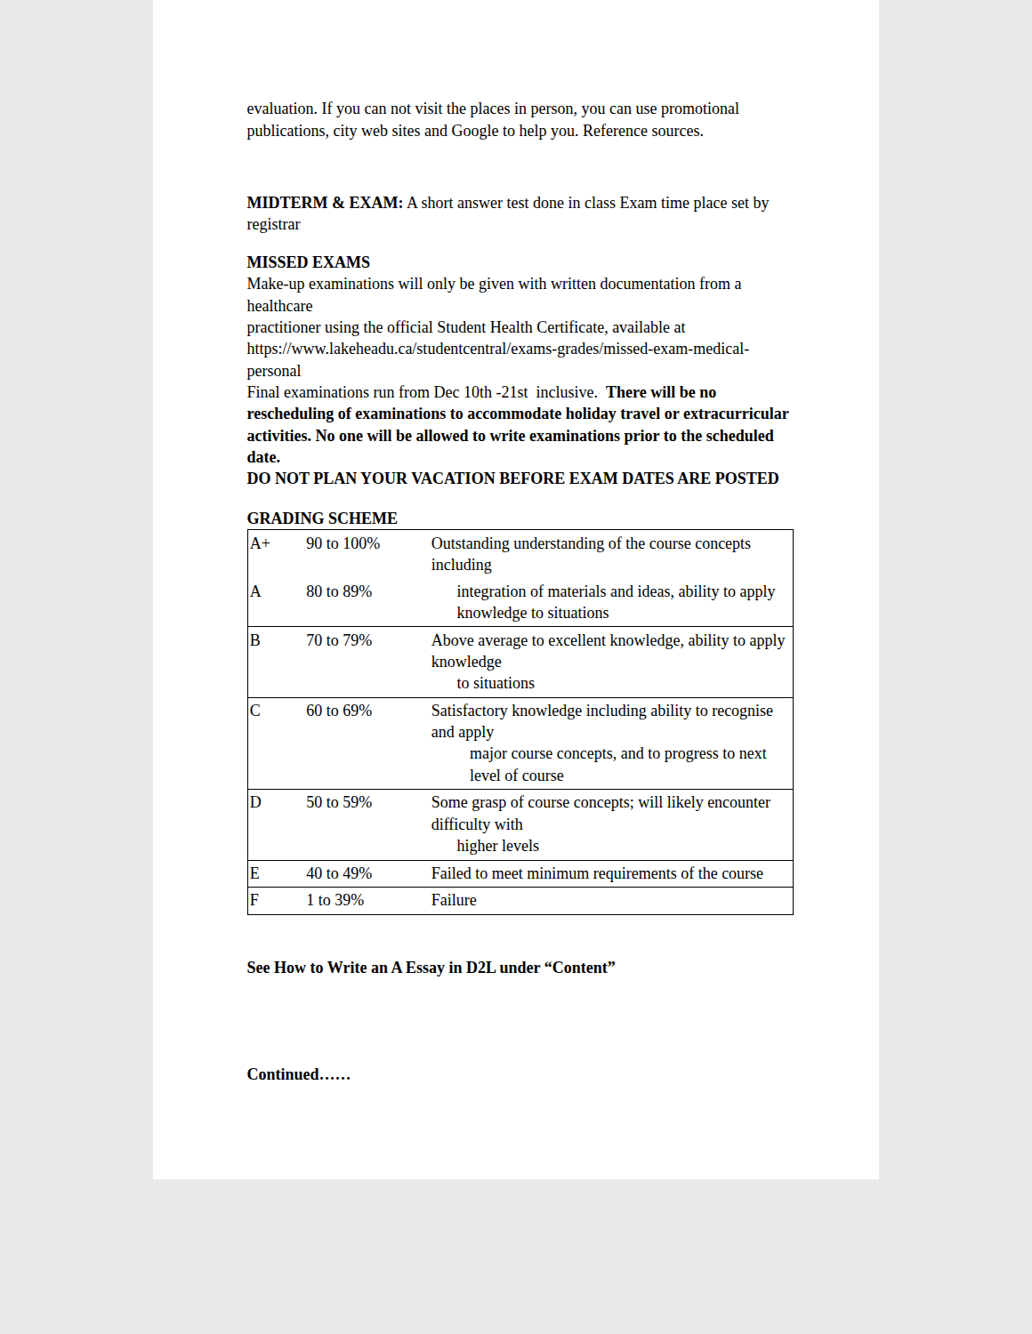evaluation. If you can not visit the places in person, you can use promotional publications, city web sites and Google to help you. Reference sources.
MIDTERM & EXAM: A short answer test done in class Exam time place set by registrar
MISSED EXAMS
Make-up examinations will only be given with written documentation from a healthcare
practitioner using the official Student Health Certificate, available at
https://www.lakeheadu.ca/studentcentral/exams-grades/missed-exam-medical-personal
Final examinations run from Dec 10th -21st inclusive. There will be no rescheduling of examinations to accommodate holiday travel or extracurricular activities. No one will be allowed to write examinations prior to the scheduled date.
DO NOT PLAN YOUR VACATION BEFORE EXAM DATES ARE POSTED
GRADING SCHEME
| A+ | 90 to 100% | Outstanding understanding of the course concepts including |
| A | 80 to 89% | integration of materials and ideas, ability to apply knowledge to situations |
| B | 70 to 79% | Above average to excellent knowledge, ability to apply knowledge to situations |
| C | 60 to 69% | Satisfactory knowledge including ability to recognise and apply major course concepts, and to progress to next level of course |
| D | 50 to 59% | Some grasp of course concepts; will likely encounter difficulty with higher levels |
| E | 40 to 49% | Failed to meet minimum requirements of the course |
| F | 1 to 39% | Failure |
See How to Write an A Essay in D2L under “Content”
Continued……